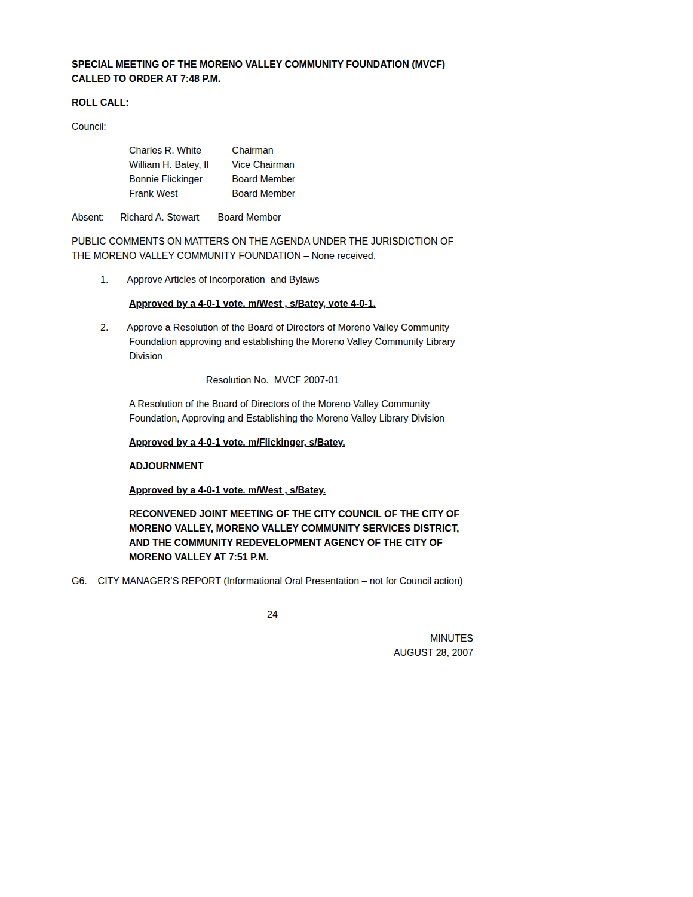SPECIAL MEETING OF THE MORENO VALLEY COMMUNITY FOUNDATION (MVCF) CALLED TO ORDER AT 7:48 P.M.
ROLL CALL:
Council:
| Charles R. White | Chairman |
| William H. Batey, II | Vice Chairman |
| Bonnie Flickinger | Board Member |
| Frank West | Board Member |
Absent: Richard A. Stewart Board Member
PUBLIC COMMENTS ON MATTERS ON THE AGENDA UNDER THE JURISDICTION OF THE MORENO VALLEY COMMUNITY FOUNDATION – None received.
1. Approve Articles of Incorporation and Bylaws
Approved by a 4-0-1 vote. m/West , s/Batey, vote 4-0-1.
2. Approve a Resolution of the Board of Directors of Moreno Valley Community Foundation approving and establishing the Moreno Valley Community Library Division
Resolution No. MVCF 2007-01
A Resolution of the Board of Directors of the Moreno Valley Community Foundation, Approving and Establishing the Moreno Valley Library Division
Approved by a 4-0-1 vote. m/Flickinger, s/Batey.
ADJOURNMENT
Approved by a 4-0-1 vote. m/West , s/Batey.
RECONVENED JOINT MEETING OF THE CITY COUNCIL OF THE CITY OF MORENO VALLEY, MORENO VALLEY COMMUNITY SERVICES DISTRICT, AND THE COMMUNITY REDEVELOPMENT AGENCY OF THE CITY OF MORENO VALLEY AT 7:51 P.M.
G6. CITY MANAGER’S REPORT (Informational Oral Presentation – not for Council action)
24
MINUTES
AUGUST 28, 2007